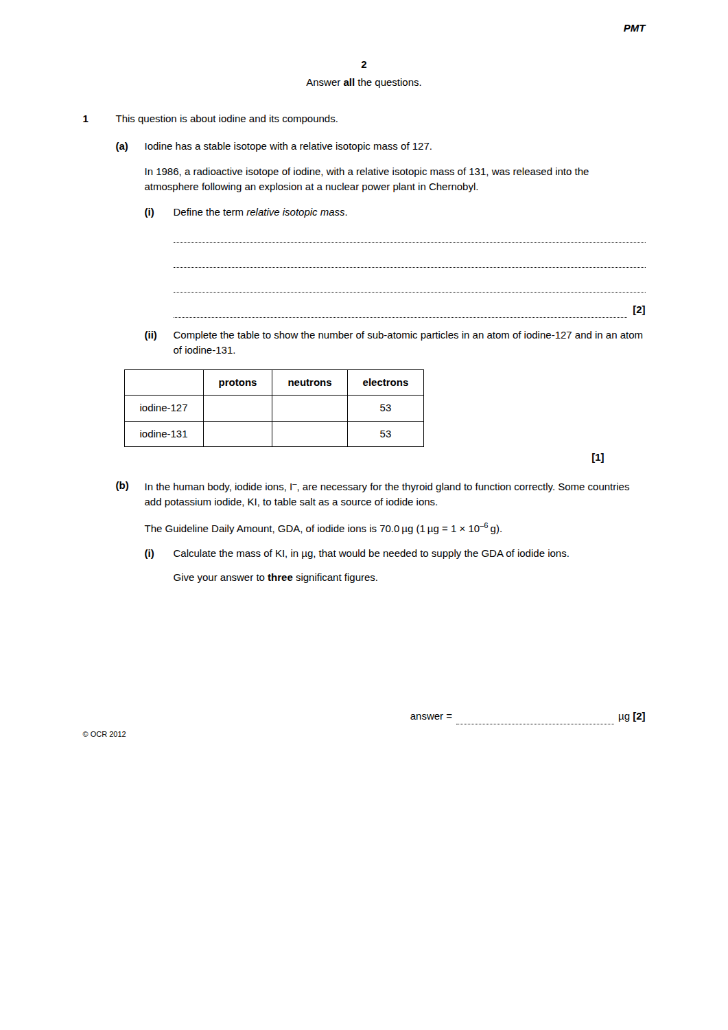PMT
2
Answer all the questions.
1
This question is about iodine and its compounds.
(a)
Iodine has a stable isotope with a relative isotopic mass of 127.
In 1986, a radioactive isotope of iodine, with a relative isotopic mass of 131, was released into the atmosphere following an explosion at a nuclear power plant in Chernobyl.
(i)
Define the term relative isotopic mass.
[2]
(ii)
Complete the table to show the number of sub-atomic particles in an atom of iodine-127 and in an atom of iodine-131.
| | protons | neutrons | electrons |
| --- | --- | --- | --- |
| iodine-127 | | | 53 |
| iodine-131 | | | 53 |
[1]
(b)
In the human body, iodide ions, I–, are necessary for the thyroid gland to function correctly. Some countries add potassium iodide, KI, to table salt as a source of iodide ions.
The Guideline Daily Amount, GDA, of iodide ions is 70.0 µg (1 µg = 1 × 10–6 g).
(i)
Calculate the mass of KI, in µg, that would be needed to supply the GDA of iodide ions.
Give your answer to three significant figures.
answer =
µg [2]
© OCR 2012